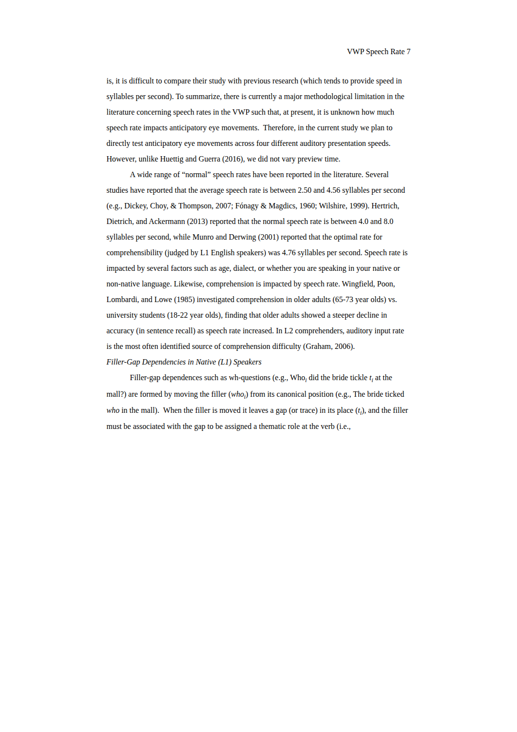VWP Speech Rate 7
is, it is difficult to compare their study with previous research (which tends to provide speed in syllables per second). To summarize, there is currently a major methodological limitation in the literature concerning speech rates in the VWP such that, at present, it is unknown how much speech rate impacts anticipatory eye movements. Therefore, in the current study we plan to directly test anticipatory eye movements across four different auditory presentation speeds. However, unlike Huettig and Guerra (2016), we did not vary preview time.
A wide range of “normal” speech rates have been reported in the literature. Several studies have reported that the average speech rate is between 2.50 and 4.56 syllables per second (e.g., Dickey, Choy, & Thompson, 2007; Fónagy & Magdics, 1960; Wilshire, 1999). Hertrich, Dietrich, and Ackermann (2013) reported that the normal speech rate is between 4.0 and 8.0 syllables per second, while Munro and Derwing (2001) reported that the optimal rate for comprehensibility (judged by L1 English speakers) was 4.76 syllables per second. Speech rate is impacted by several factors such as age, dialect, or whether you are speaking in your native or non-native language. Likewise, comprehension is impacted by speech rate. Wingfield, Poon, Lombardi, and Lowe (1985) investigated comprehension in older adults (65-73 year olds) vs. university students (18-22 year olds), finding that older adults showed a steeper decline in accuracy (in sentence recall) as speech rate increased. In L2 comprehenders, auditory input rate is the most often identified source of comprehension difficulty (Graham, 2006).
Filler-Gap Dependencies in Native (L1) Speakers
Filler-gap dependences such as wh-questions (e.g., Whoi did the bride tickle ti at the mall?) are formed by moving the filler (whoi) from its canonical position (e.g., The bride ticked who in the mall). When the filler is moved it leaves a gap (or trace) in its place (ti), and the filler must be associated with the gap to be assigned a thematic role at the verb (i.e.,